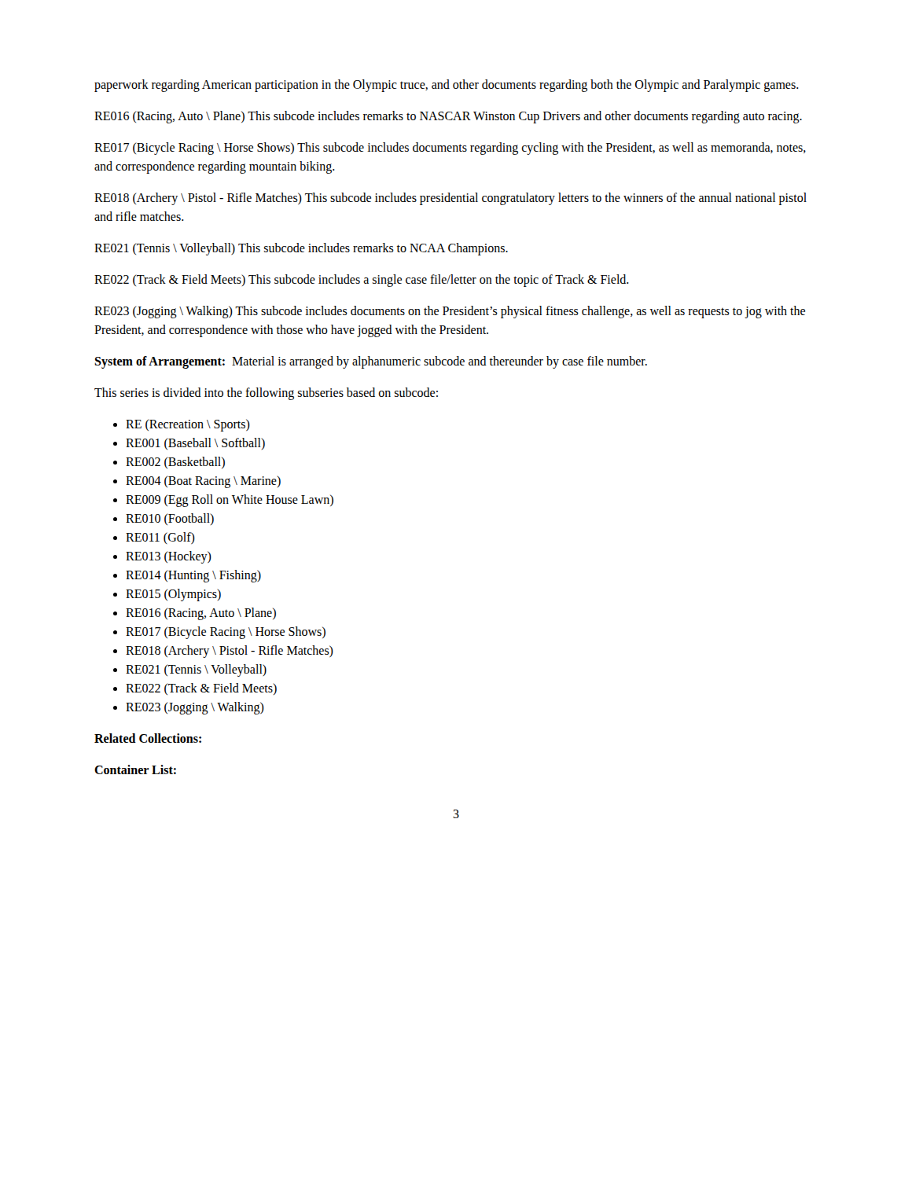paperwork regarding American participation in the Olympic truce, and other documents regarding both the Olympic and Paralympic games.
RE016 (Racing, Auto \ Plane) This subcode includes remarks to NASCAR Winston Cup Drivers and other documents regarding auto racing.
RE017 (Bicycle Racing \ Horse Shows) This subcode includes documents regarding cycling with the President, as well as memoranda, notes, and correspondence regarding mountain biking.
RE018 (Archery \ Pistol - Rifle Matches) This subcode includes presidential congratulatory letters to the winners of the annual national pistol and rifle matches.
RE021 (Tennis \ Volleyball) This subcode includes remarks to NCAA Champions.
RE022 (Track & Field Meets) This subcode includes a single case file/letter on the topic of Track & Field.
RE023 (Jogging \ Walking) This subcode includes documents on the President’s physical fitness challenge, as well as requests to jog with the President, and correspondence with those who have jogged with the President.
System of Arrangement: Material is arranged by alphanumeric subcode and thereunder by case file number.
This series is divided into the following subseries based on subcode:
RE (Recreation \ Sports)
RE001 (Baseball \ Softball)
RE002 (Basketball)
RE004 (Boat Racing \ Marine)
RE009 (Egg Roll on White House Lawn)
RE010 (Football)
RE011 (Golf)
RE013 (Hockey)
RE014 (Hunting \ Fishing)
RE015 (Olympics)
RE016 (Racing, Auto \ Plane)
RE017 (Bicycle Racing \ Horse Shows)
RE018 (Archery \ Pistol - Rifle Matches)
RE021 (Tennis \ Volleyball)
RE022 (Track & Field Meets)
RE023 (Jogging \ Walking)
Related Collections:
Container List:
3